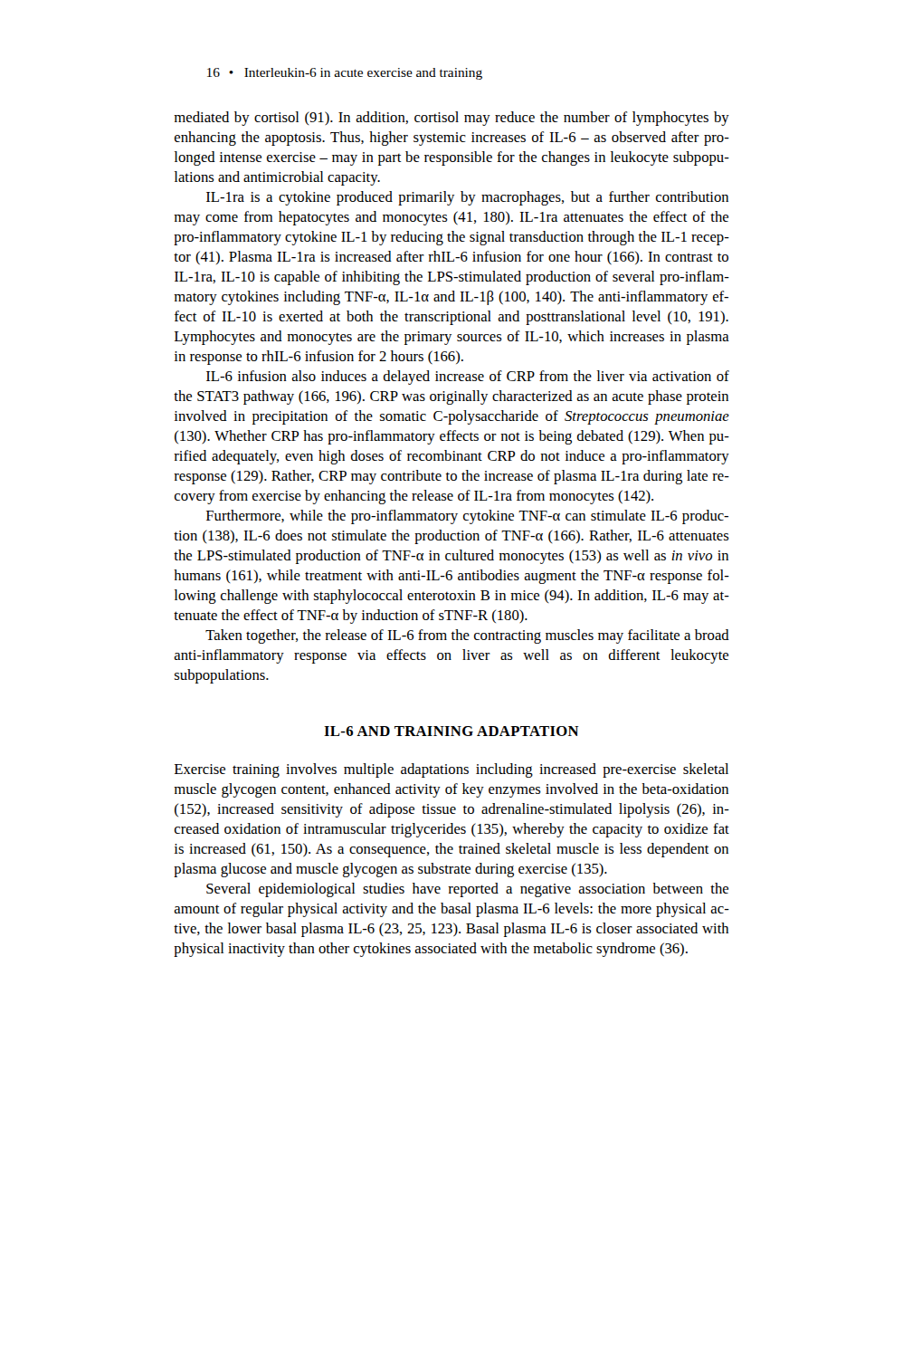16•Interleukin-6 in acute exercise and training
mediated by cortisol (91). In addition, cortisol may reduce the number of lymphocytes by enhancing the apoptosis. Thus, higher systemic increases of IL-6 – as observed after prolonged intense exercise – may in part be responsible for the changes in leukocyte subpopulations and antimicrobial capacity.
IL-1ra is a cytokine produced primarily by macrophages, but a further contribution may come from hepatocytes and monocytes (41, 180). IL-1ra attenuates the effect of the pro-inflammatory cytokine IL-1 by reducing the signal transduction through the IL-1 receptor (41). Plasma IL-1ra is increased after rhIL-6 infusion for one hour (166). In contrast to IL-1ra, IL-10 is capable of inhibiting the LPS-stimulated production of several pro-inflammatory cytokines including TNF-α, IL-1α and IL-1β (100, 140). The anti-inflammatory effect of IL-10 is exerted at both the transcriptional and posttranslational level (10, 191). Lymphocytes and monocytes are the primary sources of IL-10, which increases in plasma in response to rhIL-6 infusion for 2 hours (166).
IL-6 infusion also induces a delayed increase of CRP from the liver via activation of the STAT3 pathway (166, 196). CRP was originally characterized as an acute phase protein involved in precipitation of the somatic C-polysaccharide of Streptococcus pneumoniae (130). Whether CRP has pro-inflammatory effects or not is being debated (129). When purified adequately, even high doses of recombinant CRP do not induce a pro-inflammatory response (129). Rather, CRP may contribute to the increase of plasma IL-1ra during late recovery from exercise by enhancing the release of IL-1ra from monocytes (142).
Furthermore, while the pro-inflammatory cytokine TNF-α can stimulate IL-6 production (138), IL-6 does not stimulate the production of TNF-α (166). Rather, IL-6 attenuates the LPS-stimulated production of TNF-α in cultured monocytes (153) as well as in vivo in humans (161), while treatment with anti-IL-6 antibodies augment the TNF-α response following challenge with staphylococcal enterotoxin B in mice (94). In addition, IL-6 may attenuate the effect of TNF-α by induction of sTNF-R (180).
Taken together, the release of IL-6 from the contracting muscles may facilitate a broad anti-inflammatory response via effects on liver as well as on different leukocyte subpopulations.
IL-6 AND TRAINING ADAPTATION
Exercise training involves multiple adaptations including increased pre-exercise skeletal muscle glycogen content, enhanced activity of key enzymes involved in the beta-oxidation (152), increased sensitivity of adipose tissue to adrenaline-stimulated lipolysis (26), increased oxidation of intramuscular triglycerides (135), whereby the capacity to oxidize fat is increased (61, 150). As a consequence, the trained skeletal muscle is less dependent on plasma glucose and muscle glycogen as substrate during exercise (135).
Several epidemiological studies have reported a negative association between the amount of regular physical activity and the basal plasma IL-6 levels: the more physical active, the lower basal plasma IL-6 (23, 25, 123). Basal plasma IL-6 is closer associated with physical inactivity than other cytokines associated with the metabolic syndrome (36).